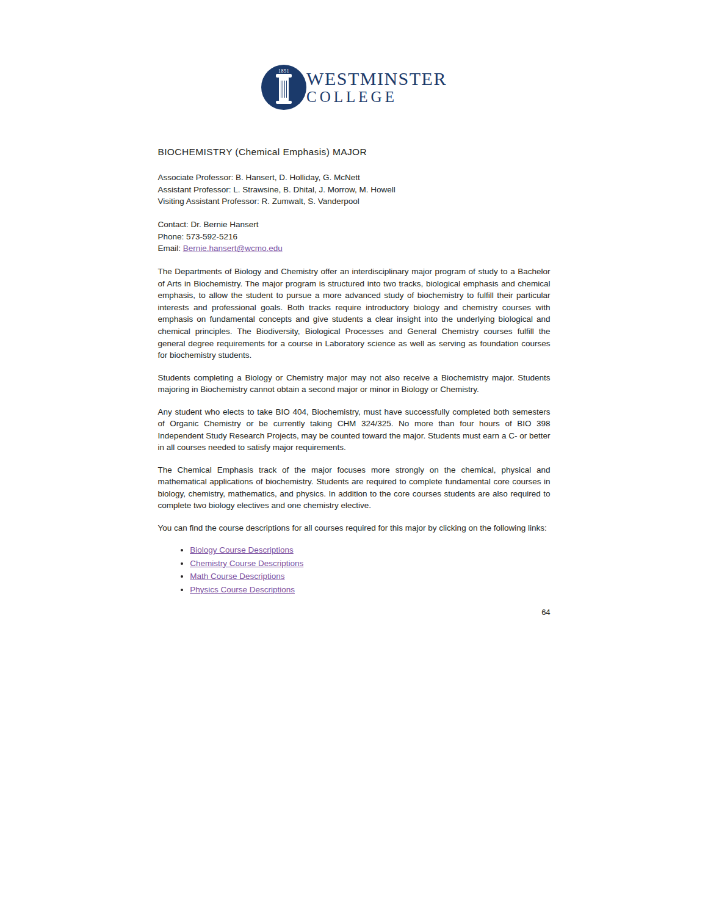| 1851 | WESTMINSTER COLLEGE |
BIOCHEMISTRY (Chemical Emphasis) MAJOR
Associate Professor: B. Hansert, D. Holliday, G. McNett
Assistant Professor: L. Strawsine, B. Dhital, J. Morrow, M. Howell
Visiting Assistant Professor: R. Zumwalt, S. Vanderpool
Contact: Dr. Bernie Hansert
Phone: 573-592-5216
Email: Bernie.hansert@wcmo.edu
The Departments of Biology and Chemistry offer an interdisciplinary major program of study to a Bachelor of Arts in Biochemistry. The major program is structured into two tracks, biological emphasis and chemical emphasis, to allow the student to pursue a more advanced study of biochemistry to fulfill their particular interests and professional goals. Both tracks require introductory biology and chemistry courses with emphasis on fundamental concepts and give students a clear insight into the underlying biological and chemical principles. The Biodiversity, Biological Processes and General Chemistry courses fulfill the general degree requirements for a course in Laboratory science as well as serving as foundation courses for biochemistry students.
Students completing a Biology or Chemistry major may not also receive a Biochemistry major. Students majoring in Biochemistry cannot obtain a second major or minor in Biology or Chemistry.
Any student who elects to take BIO 404, Biochemistry, must have successfully completed both semesters of Organic Chemistry or be currently taking CHM 324/325. No more than four hours of BIO 398 Independent Study Research Projects, may be counted toward the major. Students must earn a C- or better in all courses needed to satisfy major requirements.
The Chemical Emphasis track of the major focuses more strongly on the chemical, physical and mathematical applications of biochemistry. Students are required to complete fundamental core courses in biology, chemistry, mathematics, and physics. In addition to the core courses students are also required to complete two biology electives and one chemistry elective.
You can find the course descriptions for all courses required for this major by clicking on the following links:
Biology Course Descriptions
Chemistry Course Descriptions
Math Course Descriptions
Physics Course Descriptions
64